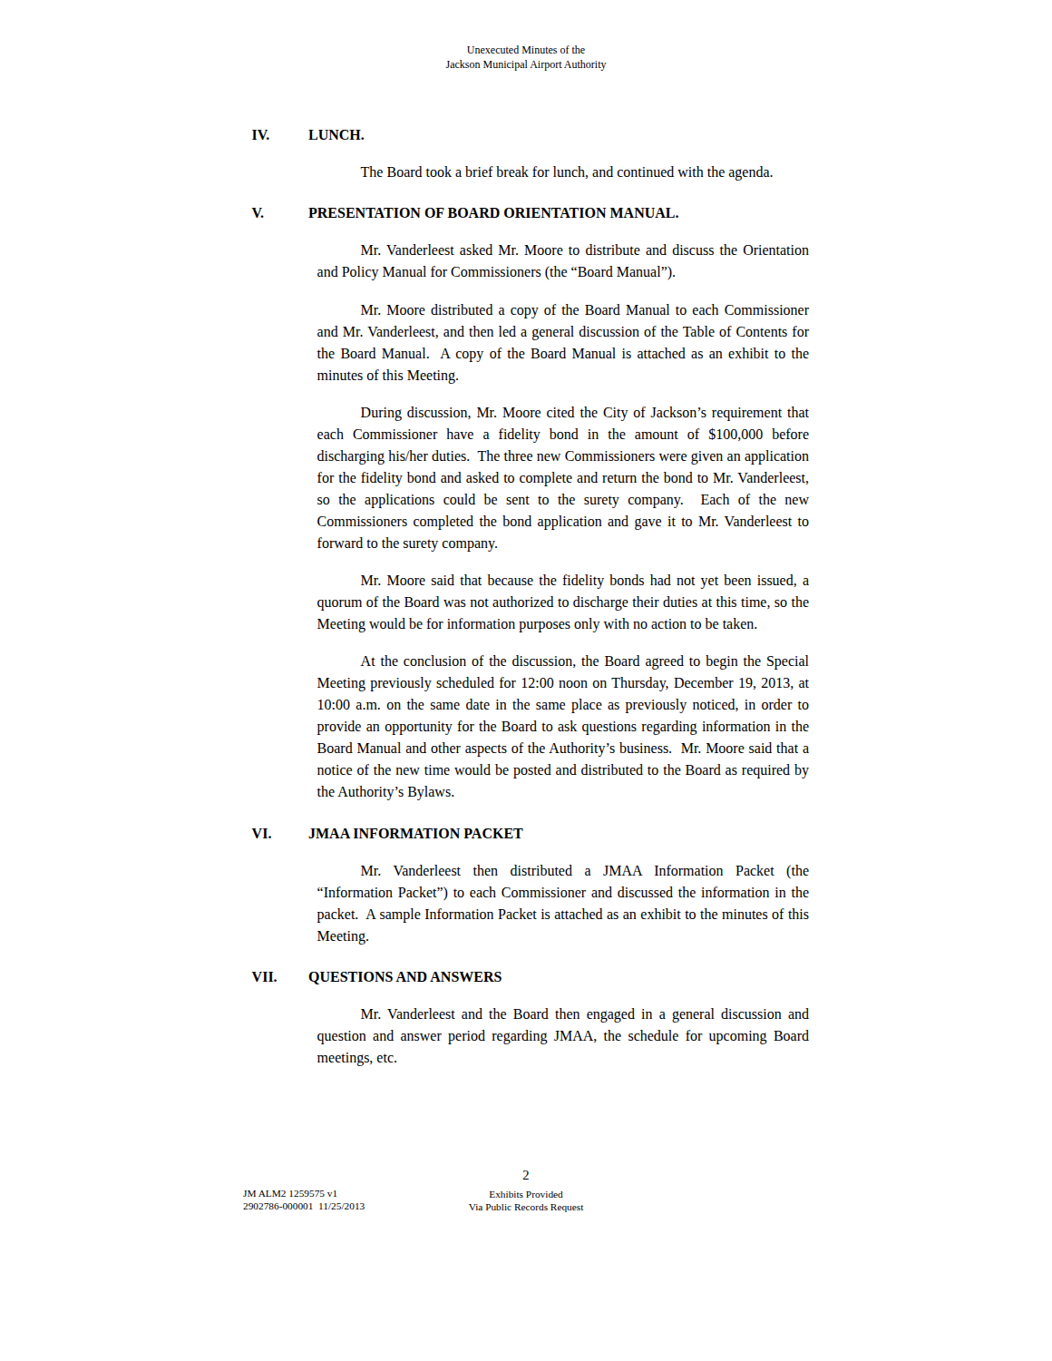Unexecuted Minutes of the
Jackson Municipal Airport Authority
IV. Lunch.
The Board took a brief break for lunch, and continued with the agenda.
V. Presentation of Board Orientation Manual.
Mr. Vanderleest asked Mr. Moore to distribute and discuss the Orientation and Policy Manual for Commissioners (the “Board Manual”).
Mr. Moore distributed a copy of the Board Manual to each Commissioner and Mr. Vanderleest, and then led a general discussion of the Table of Contents for the Board Manual. A copy of the Board Manual is attached as an exhibit to the minutes of this Meeting.
During discussion, Mr. Moore cited the City of Jackson’s requirement that each Commissioner have a fidelity bond in the amount of $100,000 before discharging his/her duties. The three new Commissioners were given an application for the fidelity bond and asked to complete and return the bond to Mr. Vanderleest, so the applications could be sent to the surety company. Each of the new Commissioners completed the bond application and gave it to Mr. Vanderleest to forward to the surety company.
Mr. Moore said that because the fidelity bonds had not yet been issued, a quorum of the Board was not authorized to discharge their duties at this time, so the Meeting would be for information purposes only with no action to be taken.
At the conclusion of the discussion, the Board agreed to begin the Special Meeting previously scheduled for 12:00 noon on Thursday, December 19, 2013, at 10:00 a.m. on the same date in the same place as previously noticed, in order to provide an opportunity for the Board to ask questions regarding information in the Board Manual and other aspects of the Authority’s business. Mr. Moore said that a notice of the new time would be posted and distributed to the Board as required by the Authority’s Bylaws.
VI. JMAA Information Packet
Mr. Vanderleest then distributed a JMAA Information Packet (the “Information Packet”) to each Commissioner and discussed the information in the packet. A sample Information Packet is attached as an exhibit to the minutes of this Meeting.
VII. Questions and Answers
Mr. Vanderleest and the Board then engaged in a general discussion and question and answer period regarding JMAA, the schedule for upcoming Board meetings, etc.
2
JM ALM2 1259575 v1
2902786-000001 11/25/2013
Exhibits Provided
Via Public Records Request